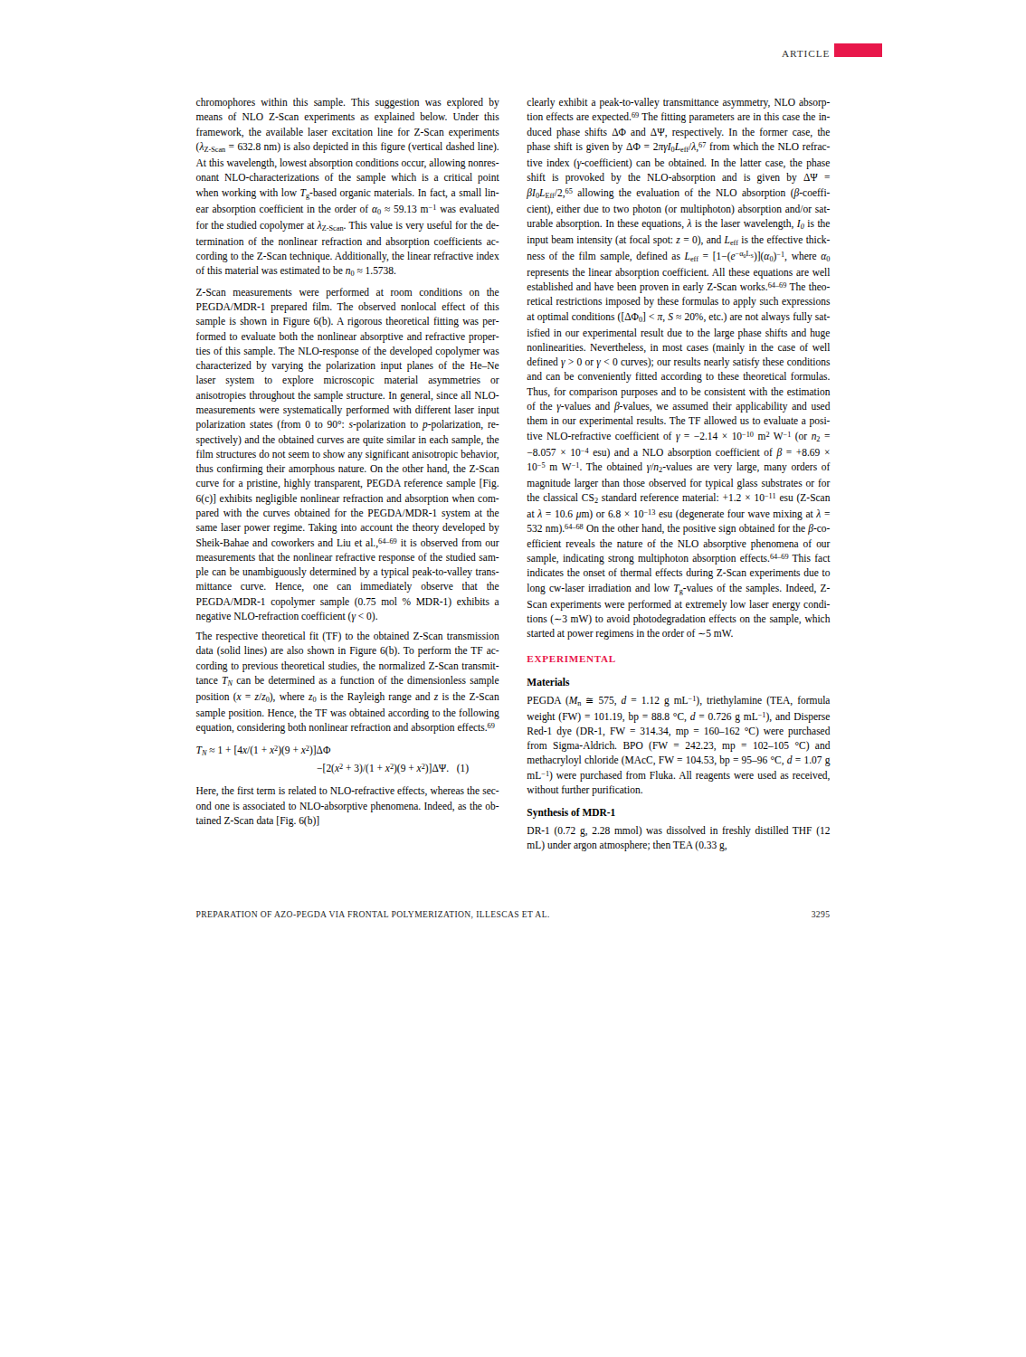ARTICLE
chromophores within this sample. This suggestion was explored by means of NLO Z-Scan experiments as explained below. Under this framework, the available laser excitation line for Z-Scan experiments (λZ-Scan = 632.8 nm) is also depicted in this figure (vertical dashed line). At this wavelength, lowest absorption conditions occur, allowing nonresonant NLO-characterizations of the sample which is a critical point when working with low Tg-based organic materials. In fact, a small linear absorption coefficient in the order of α0 ≈ 59.13 m−1 was evaluated for the studied copolymer at λZ-Scan. This value is very useful for the determination of the nonlinear refraction and absorption coefficients according to the Z-Scan technique. Additionally, the linear refractive index of this material was estimated to be n0 ≈ 1.5738.
Z-Scan measurements were performed at room conditions on the PEGDA/MDR-1 prepared film. The observed nonlocal effect of this sample is shown in Figure 6(b). A rigorous theoretical fitting was performed to evaluate both the nonlinear absorptive and refractive properties of this sample. The NLO-response of the developed copolymer was characterized by varying the polarization input planes of the He–Ne laser system to explore microscopic material asymmetries or anisotropies throughout the sample structure. In general, since all NLO-measurements were systematically performed with different laser input polarization states (from 0 to 90°: s-polarization to p-polarization, respectively) and the obtained curves are quite similar in each sample, the film structures do not seem to show any significant anisotropic behavior, thus confirming their amorphous nature. On the other hand, the Z-Scan curve for a pristine, highly transparent, PEGDA reference sample [Fig. 6(c)] exhibits negligible nonlinear refraction and absorption when compared with the curves obtained for the PEGDA/MDR-1 system at the same laser power regime. Taking into account the theory developed by Sheik-Bahae and coworkers and Liu et al.,64–69 it is observed from our measurements that the nonlinear refractive response of the studied sample can be unambiguously determined by a typical peak-to-valley transmittance curve. Hence, one can immediately observe that the PEGDA/MDR-1 copolymer sample (0.75 mol % MDR-1) exhibits a negative NLO-refraction coefficient (γ < 0).
The respective theoretical fit (TF) to the obtained Z-Scan transmission data (solid lines) are also shown in Figure 6(b). To perform the TF according to previous theoretical studies, the normalized Z-Scan transmittance TN can be determined as a function of the dimensionless sample position (x = z/z0), where z0 is the Rayleigh range and z is the Z-Scan sample position. Hence, the TF was obtained according to the following equation, considering both nonlinear refraction and absorption effects.69
TN ≈ 1 + [4x/(1 + x2)(9 + x2)]ΔΦ
−[2(x2 + 3)/(1 + x2)(9 + x2)]ΔΨ. (1)
Here, the first term is related to NLO-refractive effects, whereas the second one is associated to NLO-absorptive phenomena. Indeed, as the obtained Z-Scan data [Fig. 6(b)]
clearly exhibit a peak-to-valley transmittance asymmetry, NLO absorption effects are expected.69 The fitting parameters are in this case the induced phase shifts ΔΦ and ΔΨ, respectively. In the former case, the phase shift is given by ΔΦ = 2πγI0Leff/λ,67 from which the NLO refractive index (γ-coefficient) can be obtained. In the latter case, the phase shift is provoked by the NLO-absorption and is given by ΔΨ = βI0LEff/2,65 allowing the evaluation of the NLO absorption (β-coefficient), either due to two photon (or multiphoton) absorption and/or saturable absorption. In these equations, λ is the laser wavelength, I0 is the input beam intensity (at focal spot: z = 0), and Leff is the effective thickness of the film sample, defined as Leff = [1−(e−α0LS)](α0)−1, where α0 represents the linear absorption coefficient. All these equations are well established and have been proven in early Z-Scan works.64–69 The theoretical restrictions imposed by these formulas to apply such expressions at optimal conditions ([ΔΦ0] < π, S ≈ 20%, etc.) are not always fully satisfied in our experimental result due to the large phase shifts and huge nonlinearities. Nevertheless, in most cases (mainly in the case of well defined γ > 0 or γ < 0 curves); our results nearly satisfy these conditions and can be conveniently fitted according to these theoretical formulas. Thus, for comparison purposes and to be consistent with the estimation of the γ-values and β-values, we assumed their applicability and used them in our experimental results. The TF allowed us to evaluate a positive NLO-refractive coefficient of γ = −2.14 × 10−10 m2 W−1 (or n2 = −8.057 × 10−4 esu) and a NLO absorption coefficient of β = +8.69 × 10−5 m W−1. The obtained γ/n2-values are very large, many orders of magnitude larger than those observed for typical glass substrates or for the classical CS2 standard reference material: +1.2 × 10−11 esu (Z-Scan at λ = 10.6 μm) or 6.8 × 10−13 esu (degenerate four wave mixing at λ = 532 nm).64–68 On the other hand, the positive sign obtained for the β-coefficient reveals the nature of the NLO absorptive phenomena of our sample, indicating strong multiphoton absorption effects.64–69 This fact indicates the onset of thermal effects during Z-Scan experiments due to long cw-laser irradiation and low Tg-values of the samples. Indeed, Z-Scan experiments were performed at extremely low laser energy conditions (∼3 mW) to avoid photodegradation effects on the sample, which started at power regimens in the order of ∼5 mW.
EXPERIMENTAL
Materials
PEGDA (Mn ≅ 575, d = 1.12 g mL−1), triethylamine (TEA, formula weight (FW) = 101.19, bp = 88.8 °C, d = 0.726 g mL−1), and Disperse Red-1 dye (DR-1, FW = 314.34, mp = 160–162 °C) were purchased from Sigma-Aldrich. BPO (FW = 242.23, mp = 102–105 °C) and methacryloyl chloride (MAcC, FW = 104.53, bp = 95–96 °C, d = 1.07 g mL−1) were purchased from Fluka. All reagents were used as received, without further purification.
Synthesis of MDR-1
DR-1 (0.72 g, 2.28 mmol) was dissolved in freshly distilled THF (12 mL) under argon atmosphere; then TEA (0.33 g,
PREPARATION OF AZO-PEGDA VIA FRONTAL POLYMERIZATION, ILLESCAS ET AL.
3295